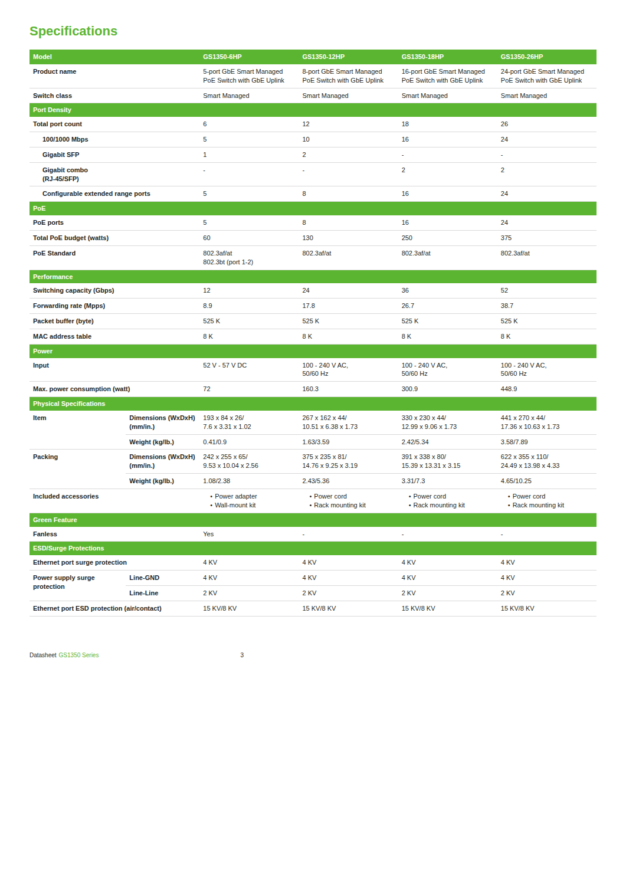Specifications
| Model | GS1350-6HP | GS1350-12HP | GS1350-18HP | GS1350-26HP |
| Product name | 5-port GbE Smart Managed PoE Switch with GbE Uplink | 8-port GbE Smart Managed PoE Switch with GbE Uplink | 16-port GbE Smart Managed PoE Switch with GbE Uplink | 24-port GbE Smart Managed PoE Switch with GbE Uplink |
| Switch class | Smart Managed | Smart Managed | Smart Managed | Smart Managed |
| Port Density |
| Total port count | 6 | 12 | 18 | 26 |
| 100/1000 Mbps | 5 | 10 | 16 | 24 |
| Gigabit SFP | 1 | 2 | - | - |
| Gigabit combo (RJ-45/SFP) | - | - | 2 | 2 |
| Configurable extended range ports | 5 | 8 | 16 | 24 |
| PoE |
| PoE ports | 5 | 8 | 16 | 24 |
| Total PoE budget (watts) | 60 | 130 | 250 | 375 |
| PoE Standard | 802.3af/at 802.3bt (port 1-2) | 802.3af/at | 802.3af/at | 802.3af/at |
| Performance |
| Switching capacity (Gbps) | 12 | 24 | 36 | 52 |
| Forwarding rate (Mpps) | 8.9 | 17.8 | 26.7 | 38.7 |
| Packet buffer (byte) | 525 K | 525 K | 525 K | 525 K |
| MAC address table | 8 K | 8 K | 8 K | 8 K |
| Power |
| Input | 52 V - 57 V DC | 100 - 240 V AC, 50/60 Hz | 100 - 240 V AC, 50/60 Hz | 100 - 240 V AC, 50/60 Hz |
| Max. power consumption (watt) | 72 | 160.3 | 300.9 | 448.9 |
| Physical Specifications |
| Item | Dimensions (WxDxH) (mm/in.) | 193 x 84 x 26/ 7.6 x 3.31 x 1.02 | 267 x 162 x 44/ 10.51 x 6.38 x 1.73 | 330 x 230 x 44/ 12.99 x 9.06 x 1.73 | 441 x 270 x 44/ 17.36 x 10.63 x 1.73 |
| Weight (kg/lb.) | 0.41/0.9 | 1.63/3.59 | 2.42/5.34 | 3.58/7.89 |
| Packing | Dimensions (WxDxH) (mm/in.) | 242 x 255 x 65/ 9.53 x 10.04 x 2.56 | 375 x 235 x 81/ 14.76 x 9.25 x 3.19 | 391 x 338 x 80/ 15.39 x 13.31 x 3.15 | 622 x 355 x 110/ 24.49 x 13.98 x 4.33 |
| Weight (kg/lb.) | 1.08/2.38 | 2.43/5.36 | 3.31/7.3 | 4.65/10.25 |
| Included accessories | Power adapter Wall-mount kit | Power cord Rack mounting kit | Power cord Rack mounting kit | Power cord Rack mounting kit |
| Green Feature |
| Fanless | Yes | - | - | - |
| ESD/Surge Protections |
| Ethernet port surge protection | 4 KV | 4 KV | 4 KV | 4 KV |
| Power supply surge protection | Line-GND | 4 KV | 4 KV | 4 KV | 4 KV |
| Line-Line | 2 KV | 2 KV | 2 KV | 2 KV |
| Ethernet port ESD protection (air/contact) | 15 KV/8 KV | 15 KV/8 KV | 15 KV/8 KV | 15 KV/8 KV |
Datasheet GS1350 Series 3